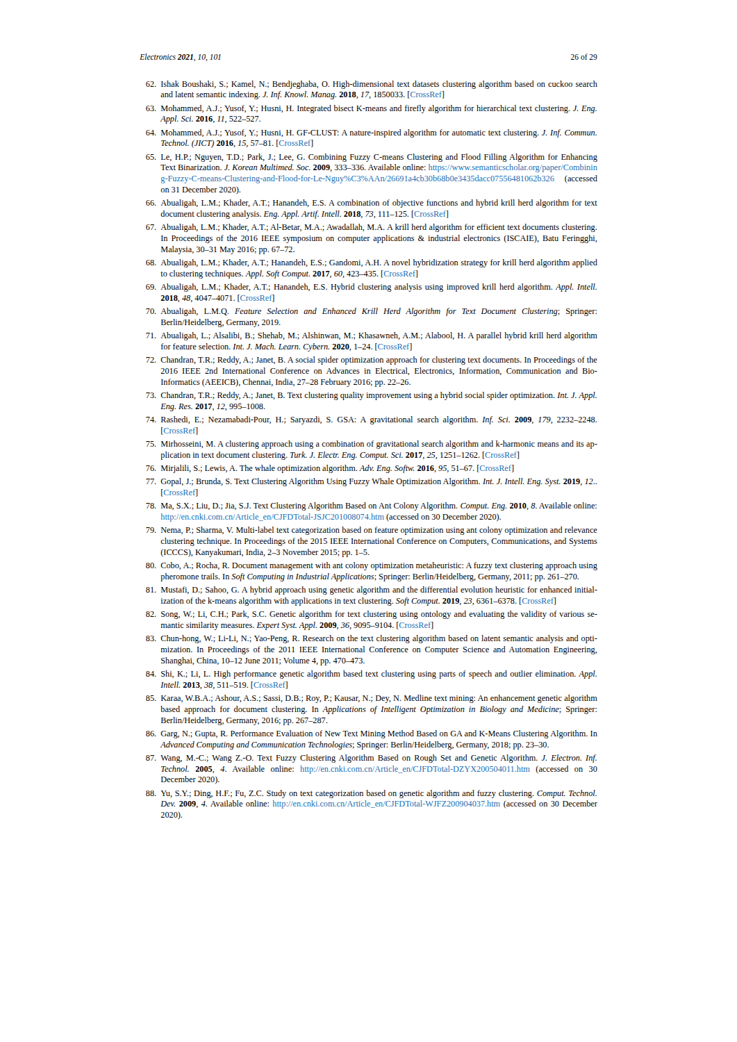Electronics 2021, 10, 101
26 of 29
62. Ishak Boushaki, S.; Kamel, N.; Bendjeghaba, O. High-dimensional text datasets clustering algorithm based on cuckoo search and latent semantic indexing. J. Inf. Knowl. Manag. 2018, 17, 1850033. [CrossRef]
63. Mohammed, A.J.; Yusof, Y.; Husni, H. Integrated bisect K-means and firefly algorithm for hierarchical text clustering. J. Eng. Appl. Sci. 2016, 11, 522–527.
64. Mohammed, A.J.; Yusof, Y.; Husni, H. GF-CLUST: A nature-inspired algorithm for automatic text clustering. J. Inf. Commun. Technol. (JICT) 2016, 15, 57–81. [CrossRef]
65. Le, H.P.; Nguyen, T.D.; Park, J.; Lee, G. Combining Fuzzy C-means Clustering and Flood Filling Algorithm for Enhancing Text Binarization. J. Korean Multimed. Soc. 2009, 333–336. Available online: https://www.semanticscholar.org/paper/Combining-Fuzzy-C-means-Clustering-and-Flood-for-Le-Nguy%C3%AAn/26691a4cb30b68b0e3435dacc07556481062b326 (accessed on 31 December 2020).
66. Abualigah, L.M.; Khader, A.T.; Hanandeh, E.S. A combination of objective functions and hybrid krill herd algorithm for text document clustering analysis. Eng. Appl. Artif. Intell. 2018, 73, 111–125. [CrossRef]
67. Abualigah, L.M.; Khader, A.T.; Al-Betar, M.A.; Awadallah, M.A. A krill herd algorithm for efficient text documents clustering. In Proceedings of the 2016 IEEE symposium on computer applications & industrial electronics (ISCAIE), Batu Feringghi, Malaysia, 30–31 May 2016; pp. 67–72.
68. Abualigah, L.M.; Khader, A.T.; Hanandeh, E.S.; Gandomi, A.H. A novel hybridization strategy for krill herd algorithm applied to clustering techniques. Appl. Soft Comput. 2017, 60, 423–435. [CrossRef]
69. Abualigah, L.M.; Khader, A.T.; Hanandeh, E.S. Hybrid clustering analysis using improved krill herd algorithm. Appl. Intell. 2018, 48, 4047–4071. [CrossRef]
70. Abualigah, L.M.Q. Feature Selection and Enhanced Krill Herd Algorithm for Text Document Clustering; Springer: Berlin/Heidelberg, Germany, 2019.
71. Abualigah, L.; Alsalibi, B.; Shehab, M.; Alshinwan, M.; Khasawneh, A.M.; Alabool, H. A parallel hybrid krill herd algorithm for feature selection. Int. J. Mach. Learn. Cybern. 2020, 1–24. [CrossRef]
72. Chandran, T.R.; Reddy, A.; Janet, B. A social spider optimization approach for clustering text documents. In Proceedings of the 2016 IEEE 2nd International Conference on Advances in Electrical, Electronics, Information, Communication and Bio-Informatics (AEEICB), Chennai, India, 27–28 February 2016; pp. 22–26.
73. Chandran, T.R.; Reddy, A.; Janet, B. Text clustering quality improvement using a hybrid social spider optimization. Int. J. Appl. Eng. Res. 2017, 12, 995–1008.
74. Rashedi, E.; Nezamabadi-Pour, H.; Saryazdi, S. GSA: A gravitational search algorithm. Inf. Sci. 2009, 179, 2232–2248. [CrossRef]
75. Mirhosseini, M. A clustering approach using a combination of gravitational search algorithm and k-harmonic means and its application in text document clustering. Turk. J. Electr. Eng. Comput. Sci. 2017, 25, 1251–1262. [CrossRef]
76. Mirjalili, S.; Lewis, A. The whale optimization algorithm. Adv. Eng. Softw. 2016, 95, 51–67. [CrossRef]
77. Gopal, J.; Brunda, S. Text Clustering Algorithm Using Fuzzy Whale Optimization Algorithm. Int. J. Intell. Eng. Syst. 2019, 12.. [CrossRef]
78. Ma, S.X.; Liu, D.; Jia, S.J. Text Clustering Algorithm Based on Ant Colony Algorithm. Comput. Eng. 2010, 8. Available online: http://en.cnki.com.cn/Article_en/CJFDTotal-JSJC201008074.htm (accessed on 30 December 2020).
79. Nema, P.; Sharma, V. Multi-label text categorization based on feature optimization using ant colony optimization and relevance clustering technique. In Proceedings of the 2015 IEEE International Conference on Computers, Communications, and Systems (ICCCS), Kanyakumari, India, 2–3 November 2015; pp. 1–5.
80. Cobo, A.; Rocha, R. Document management with ant colony optimization metaheuristic: A fuzzy text clustering approach using pheromone trails. In Soft Computing in Industrial Applications; Springer: Berlin/Heidelberg, Germany, 2011; pp. 261–270.
81. Mustafi, D.; Sahoo, G. A hybrid approach using genetic algorithm and the differential evolution heuristic for enhanced initialization of the k-means algorithm with applications in text clustering. Soft Comput. 2019, 23, 6361–6378. [CrossRef]
82. Song, W.; Li, C.H.; Park, S.C. Genetic algorithm for text clustering using ontology and evaluating the validity of various semantic similarity measures. Expert Syst. Appl. 2009, 36, 9095–9104. [CrossRef]
83. Chun-hong, W.; Li-Li, N.; Yao-Peng, R. Research on the text clustering algorithm based on latent semantic analysis and optimization. In Proceedings of the 2011 IEEE International Conference on Computer Science and Automation Engineering, Shanghai, China, 10–12 June 2011; Volume 4, pp. 470–473.
84. Shi, K.; Li, L. High performance genetic algorithm based text clustering using parts of speech and outlier elimination. Appl. Intell. 2013, 38, 511–519. [CrossRef]
85. Karaa, W.B.A.; Ashour, A.S.; Sassi, D.B.; Roy, P.; Kausar, N.; Dey, N. Medline text mining: An enhancement genetic algorithm based approach for document clustering. In Applications of Intelligent Optimization in Biology and Medicine; Springer: Berlin/Heidelberg, Germany, 2016; pp. 267–287.
86. Garg, N.; Gupta, R. Performance Evaluation of New Text Mining Method Based on GA and K-Means Clustering Algorithm. In Advanced Computing and Communication Technologies; Springer: Berlin/Heidelberg, Germany, 2018; pp. 23–30.
87. Wang, M.-C.; Wang Z.-O. Text Fuzzy Clustering Algorithm Based on Rough Set and Genetic Algorithm. J. Electron. Inf. Technol. 2005, 4. Available online: http://en.cnki.com.cn/Article_en/CJFDTotal-DZYX200504011.htm (accessed on 30 December 2020).
88. Yu, S.Y.; Ding, H.F.; Fu, Z.C. Study on text categorization based on genetic algorithm and fuzzy clustering. Comput. Technol. Dev. 2009, 4. Available online: http://en.cnki.com.cn/Article_en/CJFDTotal-WJFZ200904037.htm (accessed on 30 December 2020).